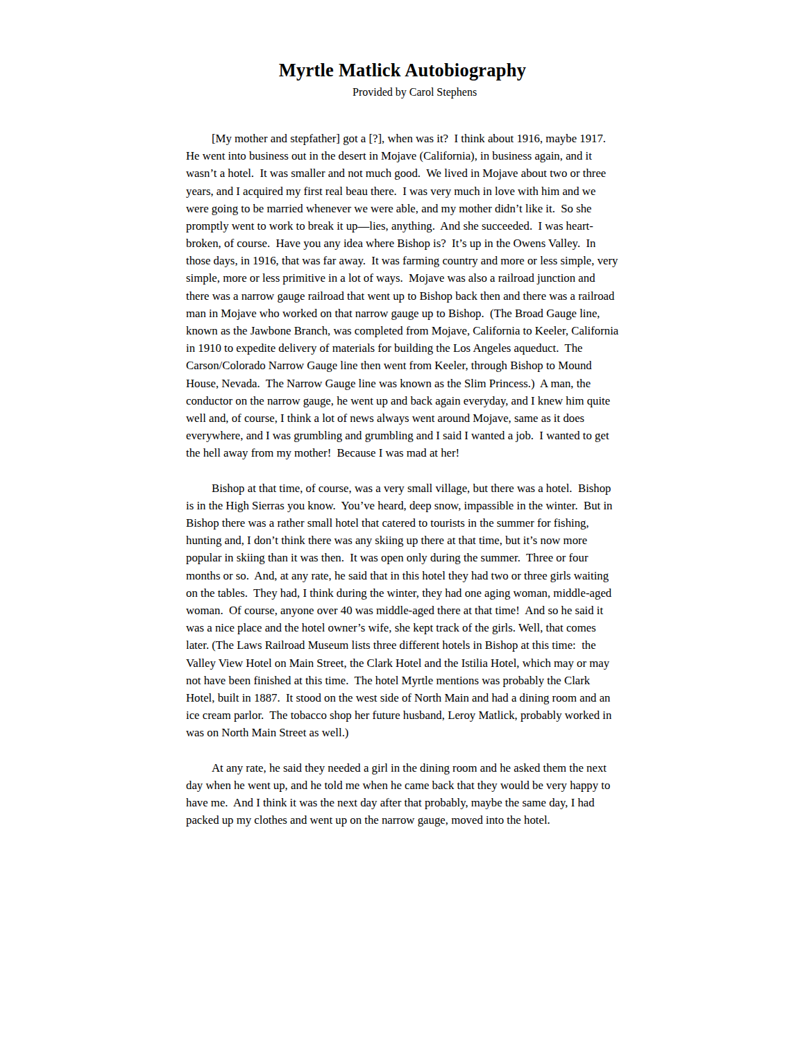Myrtle Matlick Autobiography
Provided by Carol Stephens
[My mother and stepfather] got a [?], when was it? I think about 1916, maybe 1917. He went into business out in the desert in Mojave (California), in business again, and it wasn’t a hotel. It was smaller and not much good. We lived in Mojave about two or three years, and I acquired my first real beau there. I was very much in love with him and we were going to be married whenever we were able, and my mother didn’t like it. So she promptly went to work to break it up—lies, anything. And she succeeded. I was heart-broken, of course. Have you any idea where Bishop is? It’s up in the Owens Valley. In those days, in 1916, that was far away. It was farming country and more or less simple, very simple, more or less primitive in a lot of ways. Mojave was also a railroad junction and there was a narrow gauge railroad that went up to Bishop back then and there was a railroad man in Mojave who worked on that narrow gauge up to Bishop. (The Broad Gauge line, known as the Jawbone Branch, was completed from Mojave, California to Keeler, California in 1910 to expedite delivery of materials for building the Los Angeles aqueduct. The Carson/Colorado Narrow Gauge line then went from Keeler, through Bishop to Mound House, Nevada. The Narrow Gauge line was known as the Slim Princess.) A man, the conductor on the narrow gauge, he went up and back again everyday, and I knew him quite well and, of course, I think a lot of news always went around Mojave, same as it does everywhere, and I was grumbling and grumbling and I said I wanted a job. I wanted to get the hell away from my mother! Because I was mad at her!
Bishop at that time, of course, was a very small village, but there was a hotel. Bishop is in the High Sierras you know. You’ve heard, deep snow, impassible in the winter. But in Bishop there was a rather small hotel that catered to tourists in the summer for fishing, hunting and, I don’t think there was any skiing up there at that time, but it’s now more popular in skiing than it was then. It was open only during the summer. Three or four months or so. And, at any rate, he said that in this hotel they had two or three girls waiting on the tables. They had, I think during the winter, they had one aging woman, middle-aged woman. Of course, anyone over 40 was middle-aged there at that time! And so he said it was a nice place and the hotel owner’s wife, she kept track of the girls. Well, that comes later. (The Laws Railroad Museum lists three different hotels in Bishop at this time: the Valley View Hotel on Main Street, the Clark Hotel and the Istilia Hotel, which may or may not have been finished at this time. The hotel Myrtle mentions was probably the Clark Hotel, built in 1887. It stood on the west side of North Main and had a dining room and an ice cream parlor. The tobacco shop her future husband, Leroy Matlick, probably worked in was on North Main Street as well.)
At any rate, he said they needed a girl in the dining room and he asked them the next day when he went up, and he told me when he came back that they would be very happy to have me. And I think it was the next day after that probably, maybe the same day, I had packed up my clothes and went up on the narrow gauge, moved into the hotel.